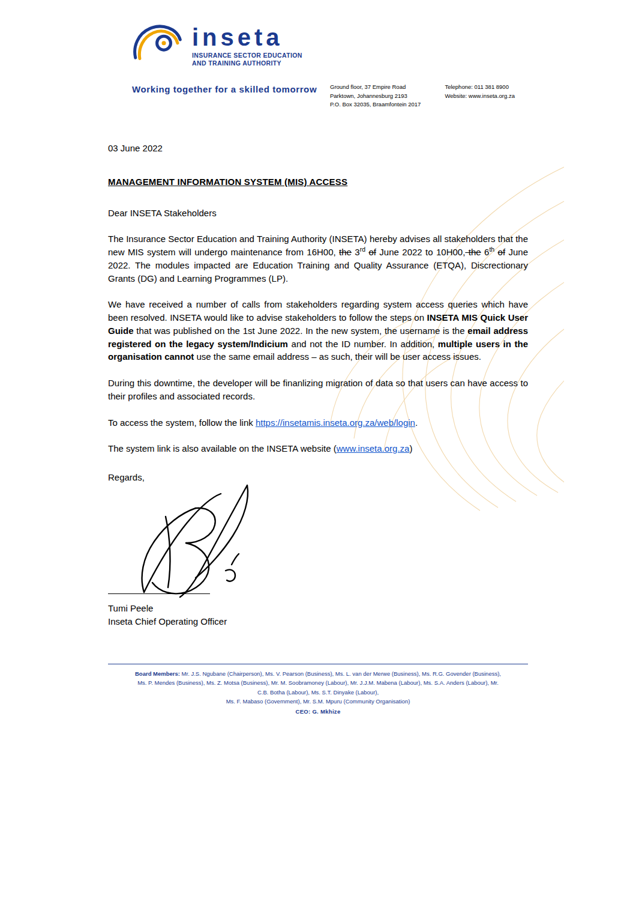inseta
INSURANCE SECTOR EDUCATION
AND TRAINING AUTHORITY
Working together for a skilled tomorrow
| Ground floor, 37 Empire Road | Telephone: 011 381 8900 |
| Parktown, Johannesburg 2193 | Website: www.inseta.org.za |
| P.O. Box 32035, Braamfontein 2017 | |
03 June 2022
MANAGEMENT INFORMATION SYSTEM (MIS) ACCESS
Dear INSETA Stakeholders
The Insurance Sector Education and Training Authority (INSETA) hereby advises all stakeholders that the new MIS system will undergo maintenance from 16H00, the 3rd of June 2022 to 10H00, the 6th of June 2022. The modules impacted are Education Training and Quality Assurance (ETQA), Discrectionary Grants (DG) and Learning Programmes (LP).
We have received a number of calls from stakeholders regarding system access queries which have been resolved. INSETA would like to advise stakeholders to follow the steps on INSETA MIS Quick User Guide that was published on the 1st June 2022. In the new system, the username is the email address registered on the legacy system/Indicium and not the ID number. In addition, multiple users in the organisation cannot use the same email address – as such, their will be user access issues.
During this downtime, the developer will be finanlizing migration of data so that users can have access to their profiles and associated records.
To access the system, follow the link https://insetamis.inseta.org.za/web/login.
The system link is also available on the INSETA website (www.inseta.org.za)
Regards,
Tumi Peele
Inseta Chief Operating Officer
Board Members: Mr. J.S. Ngubane (Chairperson), Ms. V. Pearson (Business), Ms. L. van der Merwe (Business), Ms. R.G. Govender (Business),
Ms. P. Mendes (Business), Ms. Z. Motsa (Business), Mr. M. Soobramoney (Labour), Mr. J.J.M. Mabena (Labour), Ms. S.A. Anders (Labour), Mr.
C.B. Botha (Labour), Ms. S.T. Dinyake (Labour),
Ms. F. Mabaso (Government), Mr. S.M. Mpuru (Community Organisation)
CEO: G. Mkhize